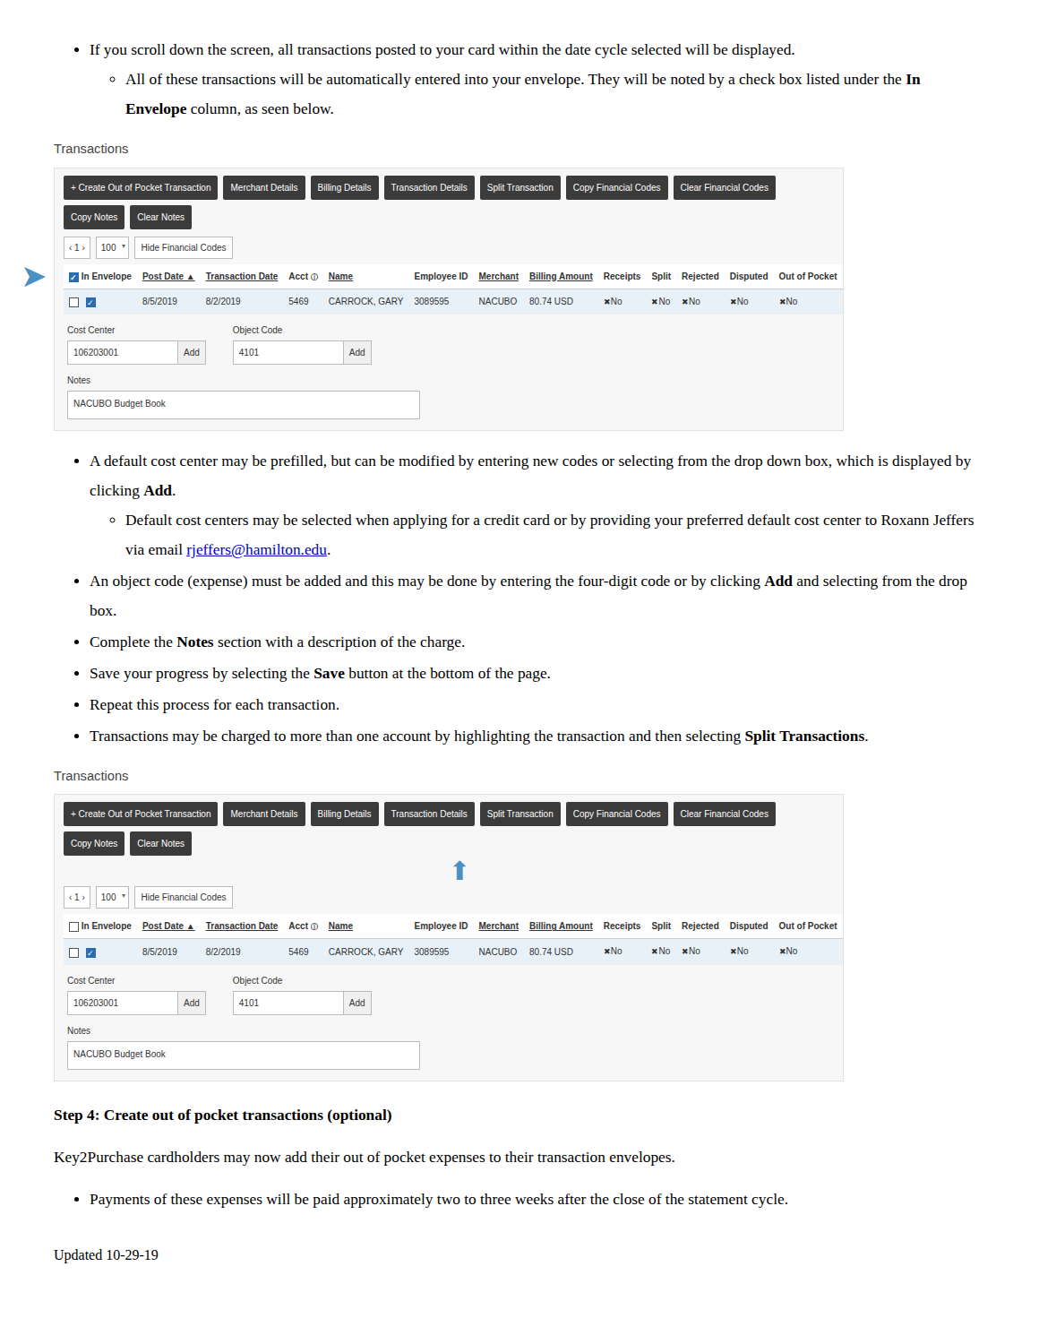If you scroll down the screen, all transactions posted to your card within the date cycle selected will be displayed.
All of these transactions will be automatically entered into your envelope. They will be noted by a check box listed under the In Envelope column, as seen below.
Transactions
+ Create Out of Pocket Transaction Merchant Details Billing Details Transaction Details Split Transaction Copy Financial Codes Clear Financial Codes Copy Notes Clear Notes
‹ 1 › 100 Hide Financial Codes
➤
| In Envelope | Post Date ▲ | Transaction Date | Acct ⓘ | Name | Employee ID | Merchant | Billing Amount | Receipts | Split | Rejected | Disputed | Out of Pocket |
| --- | --- | --- | --- | --- | --- | --- | --- | --- | --- | --- | --- | --- |
| | 8/5/2019 | 8/2/2019 | 5469 | CARROCK, GARY | 3089595 | NACUBO | 80.74 USD | No | No | No | No | No |
Cost Center 106203001 Add
Object Code 4101 Add
Notes
NACUBO Budget Book
A default cost center may be prefilled, but can be modified by entering new codes or selecting from the drop down box, which is displayed by clicking Add.
Default cost centers may be selected when applying for a credit card or by providing your preferred default cost center to Roxann Jeffers via email rjeffers@hamilton.edu.
An object code (expense) must be added and this may be done by entering the four-digit code or by clicking Add and selecting from the drop box.
Complete the Notes section with a description of the charge.
Save your progress by selecting the Save button at the bottom of the page.
Repeat this process for each transaction.
Transactions may be charged to more than one account by highlighting the transaction and then selecting Split Transactions.
Transactions
+ Create Out of Pocket Transaction Merchant Details Billing Details Transaction Details Split Transaction Copy Financial Codes Clear Financial Codes Copy Notes Clear Notes
⬆
‹ 1 › 100 Hide Financial Codes
| In Envelope | Post Date ▲ | Transaction Date | Acct ⓘ | Name | Employee ID | Merchant | Billing Amount | Receipts | Split | Rejected | Disputed | Out of Pocket |
| --- | --- | --- | --- | --- | --- | --- | --- | --- | --- | --- | --- | --- |
| | 8/5/2019 | 8/2/2019 | 5469 | CARROCK, GARY | 3089595 | NACUBO | 80.74 USD | No | No | No | No | No |
Cost Center 106203001 Add
Object Code 4101 Add
Notes
NACUBO Budget Book
Step 4: Create out of pocket transactions (optional)
Key2Purchase cardholders may now add their out of pocket expenses to their transaction envelopes.
Payments of these expenses will be paid approximately two to three weeks after the close of the statement cycle.
Updated 10-29-19